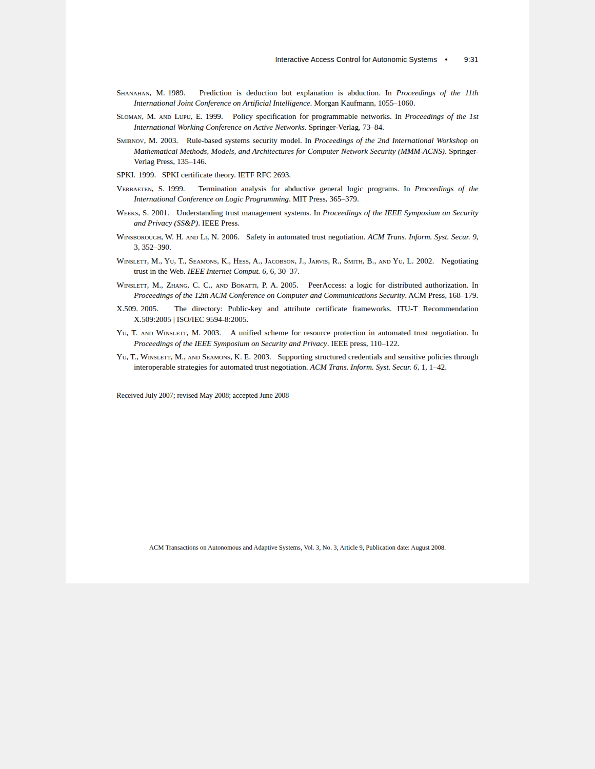Interactive Access Control for Autonomic Systems•9:31
Shanahan, M. 1989. Prediction is deduction but explanation is abduction. In Proceedings of the 11th International Joint Conference on Artificial Intelligence. Morgan Kaufmann, 1055–1060.
Sloman, M. and Lupu, E. 1999. Policy specification for programmable networks. In Proceedings of the 1st International Working Conference on Active Networks. Springer-Verlag, 73–84.
Smirnov, M. 2003. Rule-based systems security model. In Proceedings of the 2nd International Workshop on Mathematical Methods, Models, and Architectures for Computer Network Security (MMM-ACNS). Springer-Verlag Press, 135–146.
SPKI. 1999. SPKI certificate theory. IETF RFC 2693.
Verbaeten, S. 1999. Termination analysis for abductive general logic programs. In Proceedings of the International Conference on Logic Programming. MIT Press, 365–379.
Weeks, S. 2001. Understanding trust management systems. In Proceedings of the IEEE Symposium on Security and Privacy (SS&P). IEEE Press.
Winsborough, W. H. and Li, N. 2006. Safety in automated trust negotiation. ACM Trans. Inform. Syst. Secur. 9, 3, 352–390.
Winslett, M., Yu, T., Seamons, K., Hess, A., Jacobson, J., Jarvis, R., Smith, B., and Yu, L. 2002. Negotiating trust in the Web. IEEE Internet Comput. 6, 6, 30–37.
Winslett, M., Zhang, C. C., and Bonatti, P. A. 2005. PeerAccess: a logic for distributed authorization. In Proceedings of the 12th ACM Conference on Computer and Communications Security. ACM Press, 168–179.
X.509. 2005. The directory: Public-key and attribute certificate frameworks. ITU-T Recommendation X.509:2005 | ISO/IEC 9594-8:2005.
Yu, T. and Winslett, M. 2003. A unified scheme for resource protection in automated trust negotiation. In Proceedings of the IEEE Symposium on Security and Privacy. IEEE press, 110–122.
Yu, T., Winslett, M., and Seamons, K. E. 2003. Supporting structured credentials and sensitive policies through interoperable strategies for automated trust negotiation. ACM Trans. Inform. Syst. Secur. 6, 1, 1–42.
Received July 2007; revised May 2008; accepted June 2008
ACM Transactions on Autonomous and Adaptive Systems, Vol. 3, No. 3, Article 9, Publication date: August 2008.